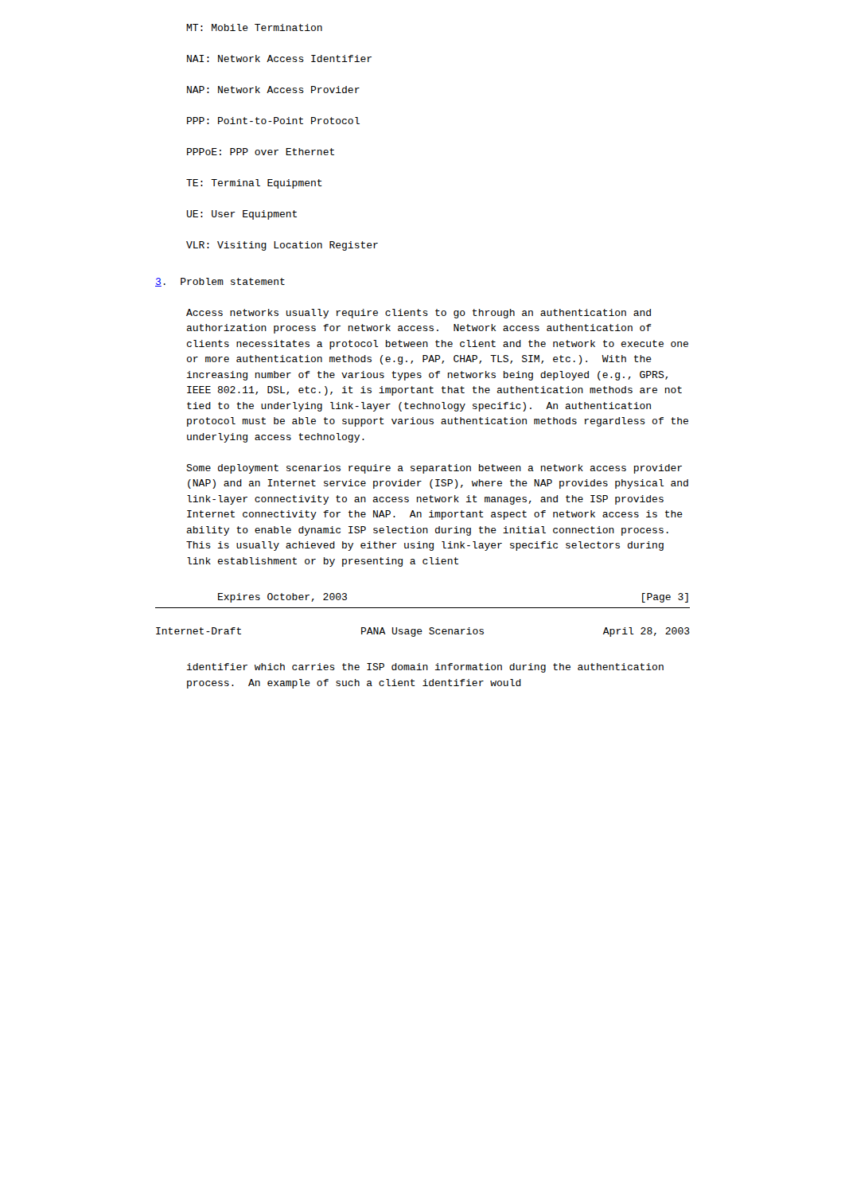MT: Mobile Termination
NAI: Network Access Identifier
NAP: Network Access Provider
PPP: Point-to-Point Protocol
PPPoE: PPP over Ethernet
TE: Terminal Equipment
UE: User Equipment
VLR: Visiting Location Register
3. Problem statement
Access networks usually require clients to go through an authentication and authorization process for network access. Network access authentication of clients necessitates a protocol between the client and the network to execute one or more authentication methods (e.g., PAP, CHAP, TLS, SIM, etc.). With the increasing number of the various types of networks being deployed (e.g., GPRS, IEEE 802.11, DSL, etc.), it is important that the authentication methods are not tied to the underlying link-layer (technology specific). An authentication protocol must be able to support various authentication methods regardless of the underlying access technology.
Some deployment scenarios require a separation between a network access provider (NAP) and an Internet service provider (ISP), where the NAP provides physical and link-layer connectivity to an access network it manages, and the ISP provides Internet connectivity for the NAP. An important aspect of network access is the ability to enable dynamic ISP selection during the initial connection process. This is usually achieved by either using link-layer specific selectors during link establishment or by presenting a client
Expires October, 2003 [Page 3]
Internet-Draft PANA Usage Scenarios April 28, 2003
identifier which carries the ISP domain information during the authentication process. An example of such a client identifier would